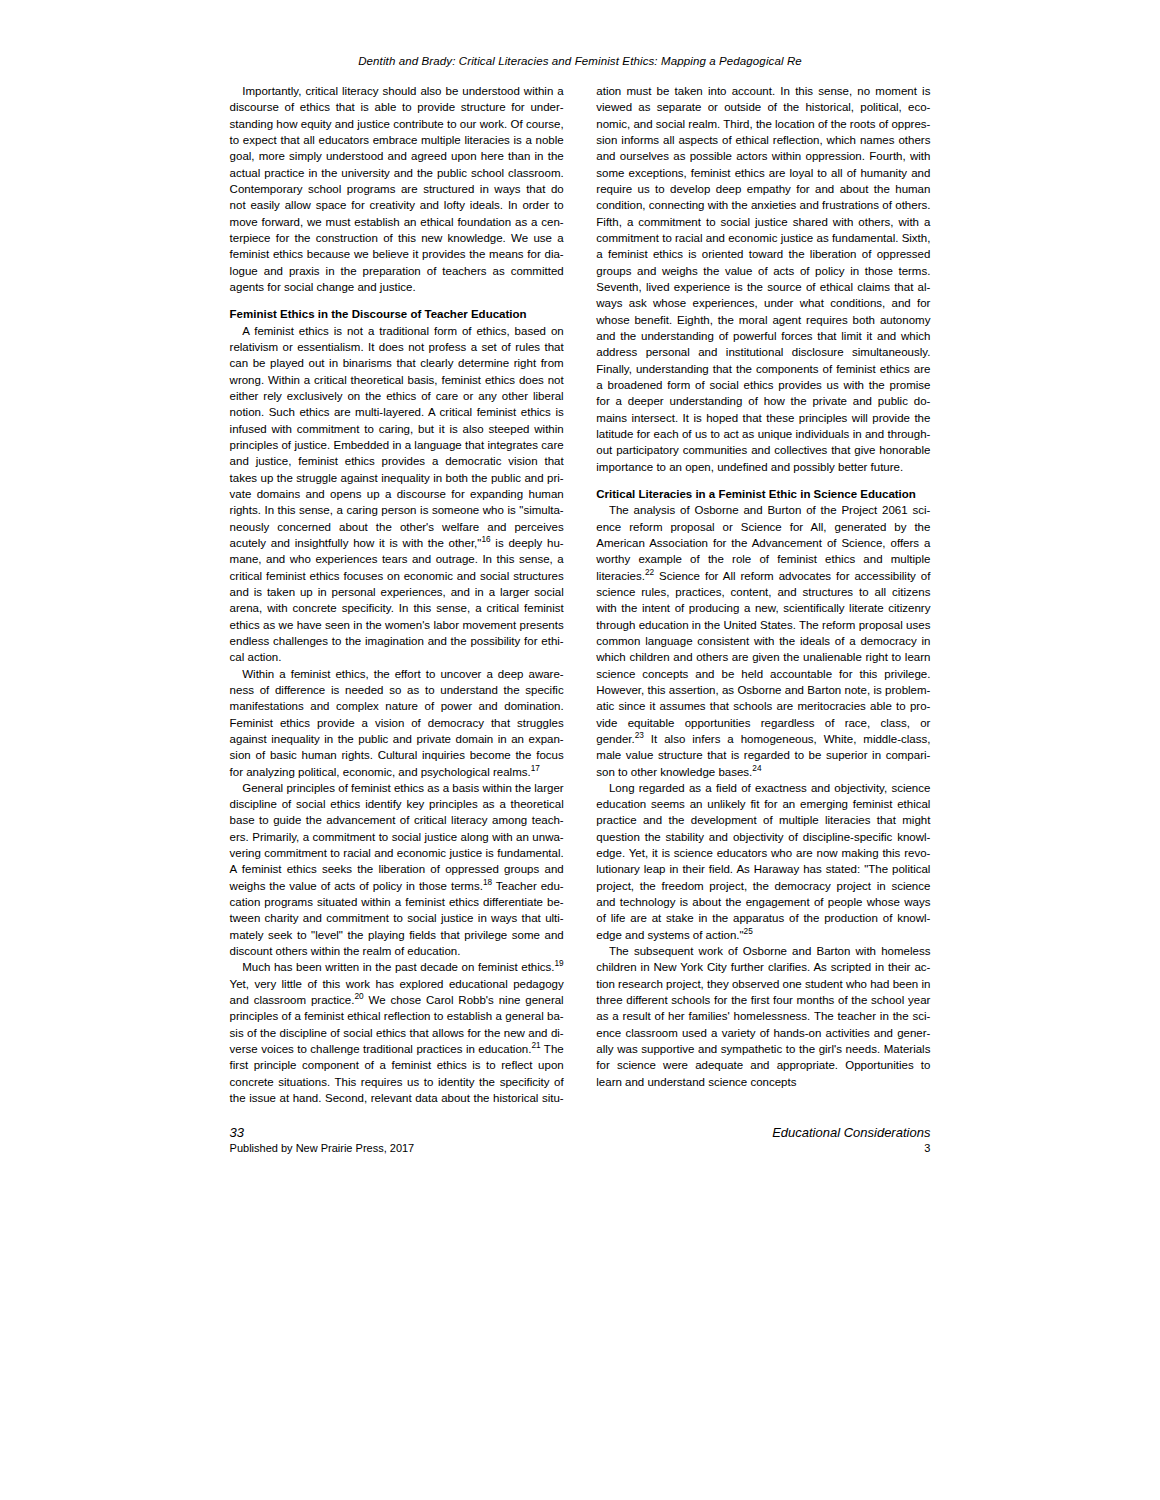Dentith and Brady: Critical Literacies and Feminist Ethics: Mapping a Pedagogical Re
Importantly, critical literacy should also be understood within a discourse of ethics that is able to provide structure for understanding how equity and justice contribute to our work. Of course, to expect that all educators embrace multiple literacies is a noble goal, more simply understood and agreed upon here than in the actual practice in the university and the public school classroom. Contemporary school programs are structured in ways that do not easily allow space for creativity and lofty ideals. In order to move forward, we must establish an ethical foundation as a centerpiece for the construction of this new knowledge. We use a feminist ethics because we believe it provides the means for dialogue and praxis in the preparation of teachers as committed agents for social change and justice.
Feminist Ethics in the Discourse of Teacher Education
A feminist ethics is not a traditional form of ethics, based on relativism or essentialism. It does not profess a set of rules that can be played out in binarisms that clearly determine right from wrong. Within a critical theoretical basis, feminist ethics does not either rely exclusively on the ethics of care or any other liberal notion. Such ethics are multi-layered. A critical feminist ethics is infused with commitment to caring, but it is also steeped within principles of justice. Embedded in a language that integrates care and justice, feminist ethics provides a democratic vision that takes up the struggle against inequality in both the public and private domains and opens up a discourse for expanding human rights. In this sense, a caring person is someone who is "simultaneously concerned about the other's welfare and perceives acutely and insightfully how it is with the other,"16 is deeply humane, and who experiences tears and outrage. In this sense, a critical feminist ethics focuses on economic and social structures and is taken up in personal experiences, and in a larger social arena, with concrete specificity. In this sense, a critical feminist ethics as we have seen in the women's labor movement presents endless challenges to the imagination and the possibility for ethical action.
Within a feminist ethics, the effort to uncover a deep awareness of difference is needed so as to understand the specific manifestations and complex nature of power and domination. Feminist ethics provide a vision of democracy that struggles against inequality in the public and private domain in an expansion of basic human rights. Cultural inquiries become the focus for analyzing political, economic, and psychological realms.17
General principles of feminist ethics as a basis within the larger discipline of social ethics identify key principles as a theoretical base to guide the advancement of critical literacy among teachers. Primarily, a commitment to social justice along with an unwavering commitment to racial and economic justice is fundamental. A feminist ethics seeks the liberation of oppressed groups and weighs the value of acts of policy in those terms.18 Teacher education programs situated within a feminist ethics differentiate between charity and commitment to social justice in ways that ultimately seek to "level" the playing fields that privilege some and discount others within the realm of education.
Much has been written in the past decade on feminist ethics.19 Yet, very little of this work has explored educational pedagogy and classroom practice.20 We chose Carol Robb's nine general principles of a feminist ethical reflection to establish a general basis of the discipline of social ethics that allows for the new and diverse voices to challenge traditional practices in education.21 The first principle component of a feminist ethics is to reflect upon concrete situations. This requires us to identity the specificity of the issue at hand. Second, relevant data about the historical situation must be taken into account. In this sense, no moment is viewed as separate or outside of the historical, political, economic, and social realm. Third, the location of the roots of oppression informs all aspects of ethical reflection, which names others and ourselves as possible actors within oppression. Fourth, with some exceptions, feminist ethics are loyal to all of humanity and require us to develop deep empathy for and about the human condition, connecting with the anxieties and frustrations of others. Fifth, a commitment to social justice shared with others, with a commitment to racial and economic justice as fundamental. Sixth, a feminist ethics is oriented toward the liberation of oppressed groups and weighs the value of acts of policy in those terms. Seventh, lived experience is the source of ethical claims that always ask whose experiences, under what conditions, and for whose benefit. Eighth, the moral agent requires both autonomy and the understanding of powerful forces that limit it and which address personal and institutional disclosure simultaneously. Finally, understanding that the components of feminist ethics are a broadened form of social ethics provides us with the promise for a deeper understanding of how the private and public domains intersect. It is hoped that these principles will provide the latitude for each of us to act as unique individuals in and throughout participatory communities and collectives that give honorable importance to an open, undefined and possibly better future.
Critical Literacies in a Feminist Ethic in Science Education
The analysis of Osborne and Burton of the Project 2061 science reform proposal or Science for All, generated by the American Association for the Advancement of Science, offers a worthy example of the role of feminist ethics and multiple literacies.22 Science for All reform advocates for accessibility of science rules, practices, content, and structures to all citizens with the intent of producing a new, scientifically literate citizenry through education in the United States. The reform proposal uses common language consistent with the ideals of a democracy in which children and others are given the unalienable right to learn science concepts and be held accountable for this privilege. However, this assertion, as Osborne and Barton note, is problematic since it assumes that schools are meritocracies able to provide equitable opportunities regardless of race, class, or gender.23 It also infers a homogeneous, White, middle-class, male value structure that is regarded to be superior in comparison to other knowledge bases.24
Long regarded as a field of exactness and objectivity, science education seems an unlikely fit for an emerging feminist ethical practice and the development of multiple literacies that might question the stability and objectivity of discipline-specific knowledge. Yet, it is science educators who are now making this revolutionary leap in their field. As Haraway has stated: "The political project, the freedom project, the democracy project in science and technology is about the engagement of people whose ways of life are at stake in the apparatus of the production of knowledge and systems of action."25
The subsequent work of Osborne and Barton with homeless children in New York City further clarifies. As scripted in their action research project, they observed one student who had been in three different schools for the first four months of the school year as a result of her families' homelessness. The teacher in the science classroom used a variety of hands-on activities and generally was supportive and sympathetic to the girl's needs. Materials for science were adequate and appropriate. Opportunities to learn and understand science concepts
33
Educational Considerations
Published by New Prairie Press, 2017
3